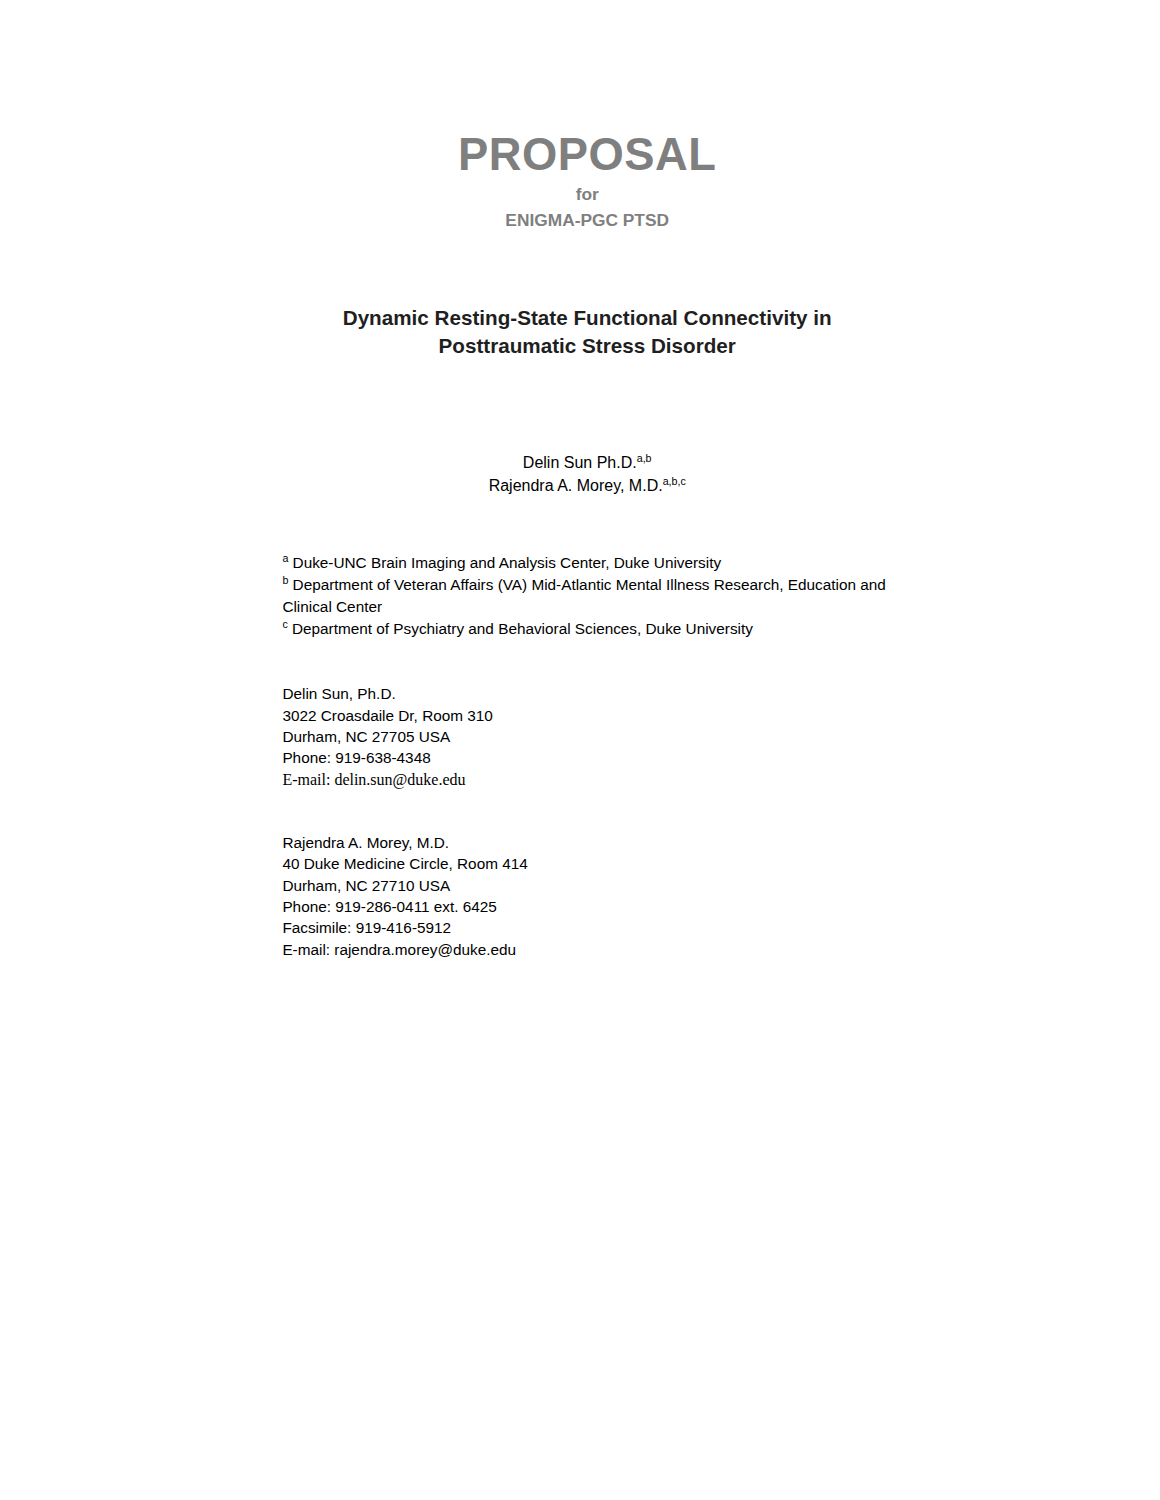PROPOSAL
for
ENIGMA-PGC PTSD
Dynamic Resting-State Functional Connectivity in
Posttraumatic Stress Disorder
Delin Sun Ph.D.a,b
Rajendra A. Morey, M.D.a,b,c
a Duke-UNC Brain Imaging and Analysis Center, Duke University
b Department of Veteran Affairs (VA) Mid-Atlantic Mental Illness Research, Education and Clinical Center
c Department of Psychiatry and Behavioral Sciences, Duke University
Delin Sun, Ph.D.
3022 Croasdaile Dr, Room 310
Durham, NC 27705 USA
Phone: 919-638-4348
E-mail: delin.sun@duke.edu
Rajendra A. Morey, M.D.
40 Duke Medicine Circle, Room 414
Durham, NC 27710 USA
Phone: 919-286-0411 ext. 6425
Facsimile: 919-416-5912
E-mail: rajendra.morey@duke.edu